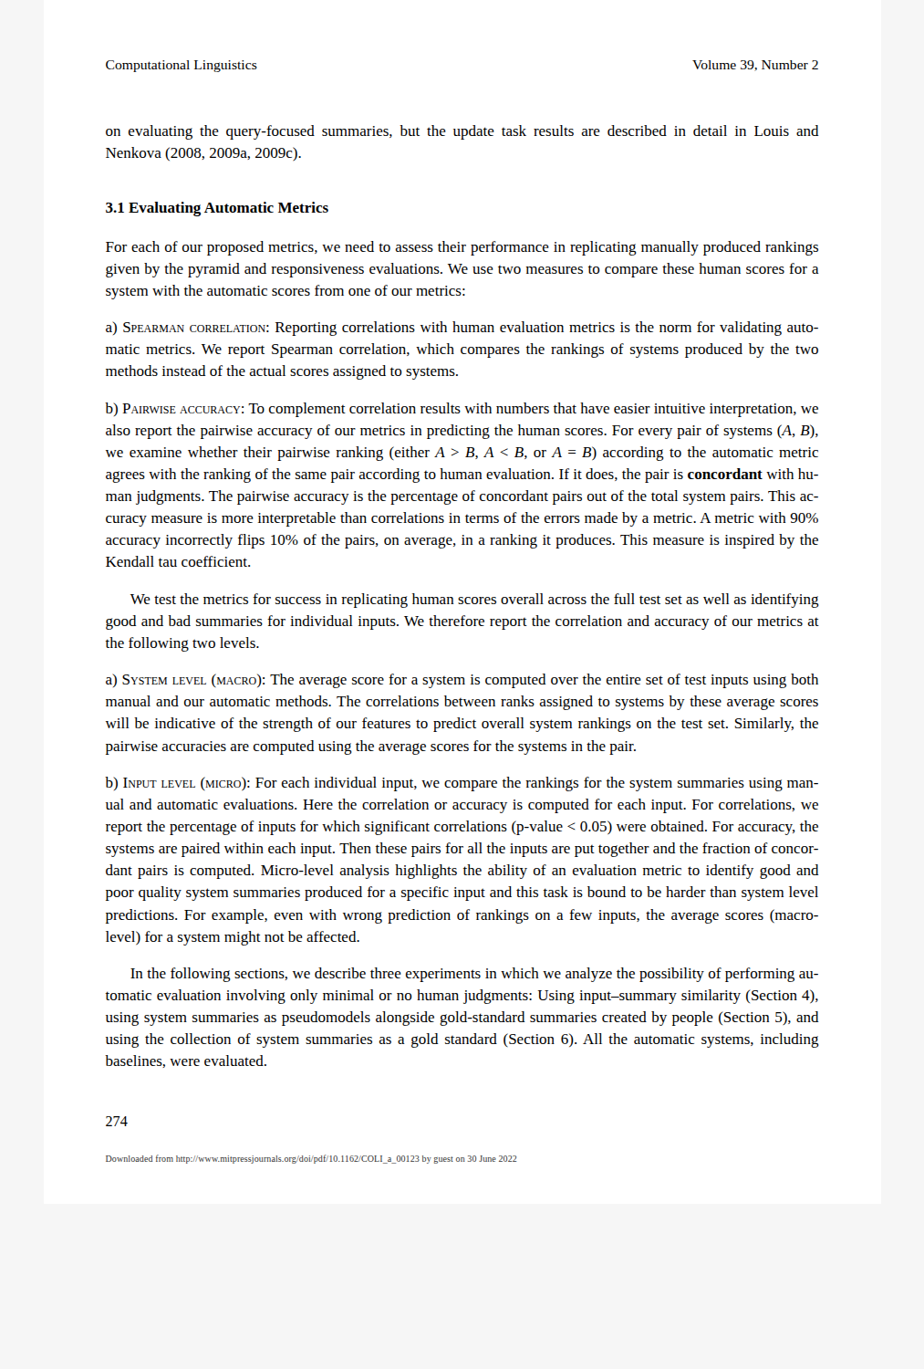Computational Linguistics Volume 39, Number 2
on evaluating the query-focused summaries, but the update task results are described in detail in Louis and Nenkova (2008, 2009a, 2009c).
3.1 Evaluating Automatic Metrics
For each of our proposed metrics, we need to assess their performance in replicating manually produced rankings given by the pyramid and responsiveness evaluations. We use two measures to compare these human scores for a system with the automatic scores from one of our metrics:
a) Spearman correlation: Reporting correlations with human evaluation metrics is the norm for validating automatic metrics. We report Spearman correlation, which compares the rankings of systems produced by the two methods instead of the actual scores assigned to systems.
b) Pairwise accuracy: To complement correlation results with numbers that have easier intuitive interpretation, we also report the pairwise accuracy of our metrics in predicting the human scores. For every pair of systems (A, B), we examine whether their pairwise ranking (either A > B, A < B, or A = B) according to the automatic metric agrees with the ranking of the same pair according to human evaluation. If it does, the pair is concordant with human judgments. The pairwise accuracy is the percentage of concordant pairs out of the total system pairs. This accuracy measure is more interpretable than correlations in terms of the errors made by a metric. A metric with 90% accuracy incorrectly flips 10% of the pairs, on average, in a ranking it produces. This measure is inspired by the Kendall tau coefficient.
We test the metrics for success in replicating human scores overall across the full test set as well as identifying good and bad summaries for individual inputs. We therefore report the correlation and accuracy of our metrics at the following two levels.
a) System level (macro): The average score for a system is computed over the entire set of test inputs using both manual and our automatic methods. The correlations between ranks assigned to systems by these average scores will be indicative of the strength of our features to predict overall system rankings on the test set. Similarly, the pairwise accuracies are computed using the average scores for the systems in the pair.
b) Input level (micro): For each individual input, we compare the rankings for the system summaries using manual and automatic evaluations. Here the correlation or accuracy is computed for each input. For correlations, we report the percentage of inputs for which significant correlations (p-value < 0.05) were obtained. For accuracy, the systems are paired within each input. Then these pairs for all the inputs are put together and the fraction of concordant pairs is computed. Micro-level analysis highlights the ability of an evaluation metric to identify good and poor quality system summaries produced for a specific input and this task is bound to be harder than system level predictions. For example, even with wrong prediction of rankings on a few inputs, the average scores (macro-level) for a system might not be affected.
In the following sections, we describe three experiments in which we analyze the possibility of performing automatic evaluation involving only minimal or no human judgments: Using input–summary similarity (Section 4), using system summaries as pseudomodels alongside gold-standard summaries created by people (Section 5), and using the collection of system summaries as a gold standard (Section 6). All the automatic systems, including baselines, were evaluated.
274
Downloaded from http://www.mitpressjournals.org/doi/pdf/10.1162/COLI_a_00123 by guest on 30 June 2022